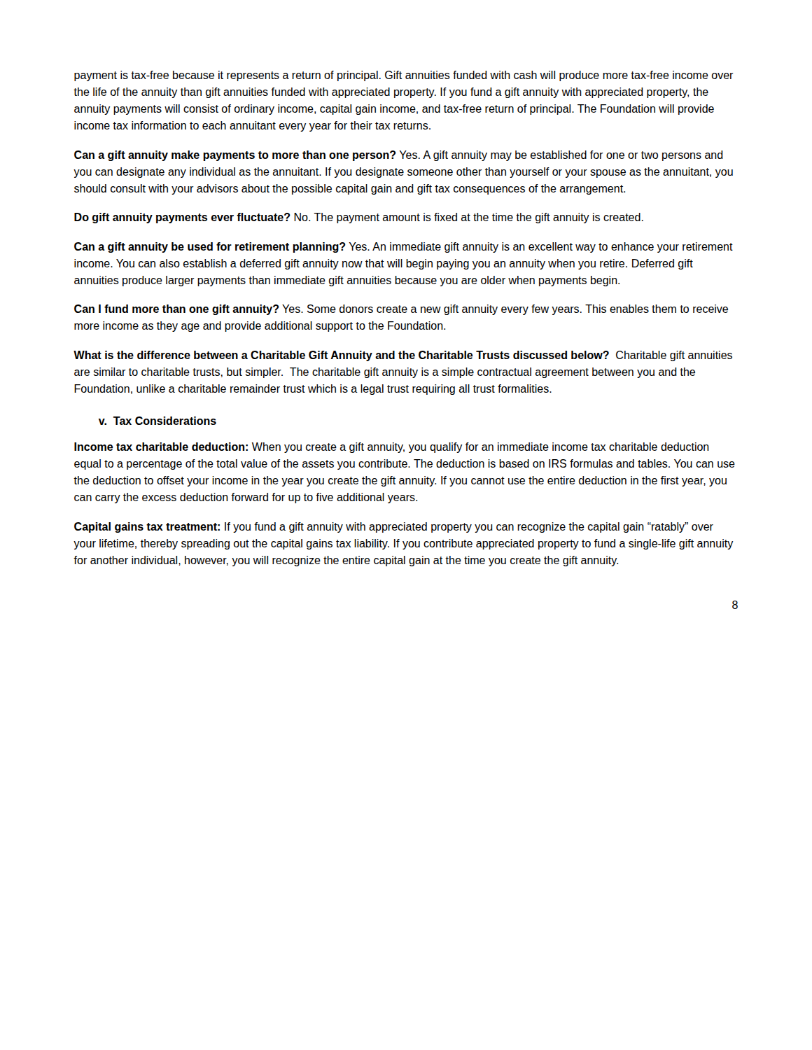payment is tax-free because it represents a return of principal. Gift annuities funded with cash will produce more tax-free income over the life of the annuity than gift annuities funded with appreciated property. If you fund a gift annuity with appreciated property, the annuity payments will consist of ordinary income, capital gain income, and tax-free return of principal. The Foundation will provide income tax information to each annuitant every year for their tax returns.
Can a gift annuity make payments to more than one person? Yes. A gift annuity may be established for one or two persons and you can designate any individual as the annuitant. If you designate someone other than yourself or your spouse as the annuitant, you should consult with your advisors about the possible capital gain and gift tax consequences of the arrangement.
Do gift annuity payments ever fluctuate? No. The payment amount is fixed at the time the gift annuity is created.
Can a gift annuity be used for retirement planning? Yes. An immediate gift annuity is an excellent way to enhance your retirement income. You can also establish a deferred gift annuity now that will begin paying you an annuity when you retire. Deferred gift annuities produce larger payments than immediate gift annuities because you are older when payments begin.
Can I fund more than one gift annuity? Yes. Some donors create a new gift annuity every few years. This enables them to receive more income as they age and provide additional support to the Foundation.
What is the difference between a Charitable Gift Annuity and the Charitable Trusts discussed below? Charitable gift annuities are similar to charitable trusts, but simpler. The charitable gift annuity is a simple contractual agreement between you and the Foundation, unlike a charitable remainder trust which is a legal trust requiring all trust formalities.
v. Tax Considerations
Income tax charitable deduction: When you create a gift annuity, you qualify for an immediate income tax charitable deduction equal to a percentage of the total value of the assets you contribute. The deduction is based on IRS formulas and tables. You can use the deduction to offset your income in the year you create the gift annuity. If you cannot use the entire deduction in the first year, you can carry the excess deduction forward for up to five additional years.
Capital gains tax treatment: If you fund a gift annuity with appreciated property you can recognize the capital gain “ratably” over your lifetime, thereby spreading out the capital gains tax liability. If you contribute appreciated property to fund a single-life gift annuity for another individual, however, you will recognize the entire capital gain at the time you create the gift annuity.
8